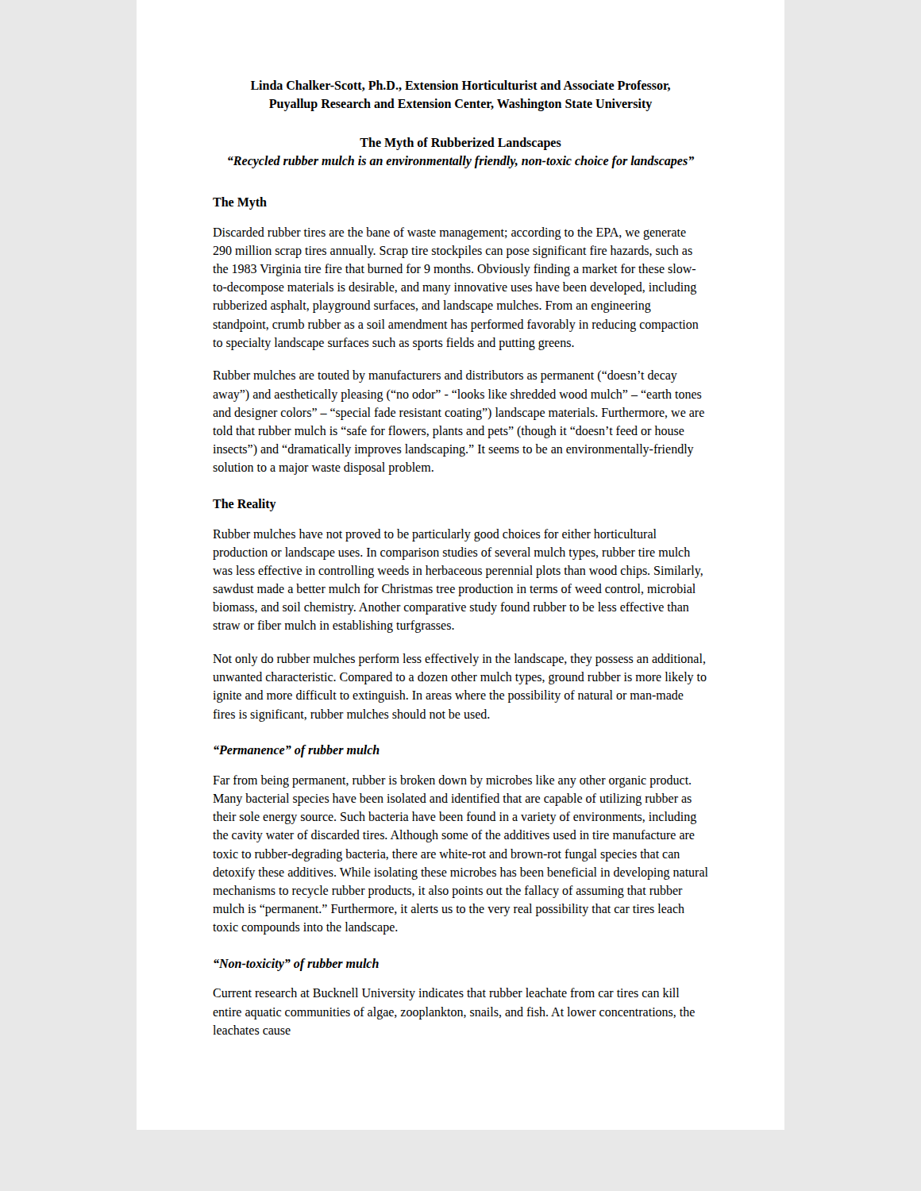Linda Chalker-Scott, Ph.D., Extension Horticulturist and Associate Professor, Puyallup Research and Extension Center, Washington State University
The Myth of Rubberized Landscapes “Recycled rubber mulch is an environmentally friendly, non-toxic choice for landscapes”
The Myth
Discarded rubber tires are the bane of waste management; according to the EPA, we generate 290 million scrap tires annually. Scrap tire stockpiles can pose significant fire hazards, such as the 1983 Virginia tire fire that burned for 9 months. Obviously finding a market for these slow-to-decompose materials is desirable, and many innovative uses have been developed, including rubberized asphalt, playground surfaces, and landscape mulches. From an engineering standpoint, crumb rubber as a soil amendment has performed favorably in reducing compaction to specialty landscape surfaces such as sports fields and putting greens.
Rubber mulches are touted by manufacturers and distributors as permanent (“doesn’t decay away”) and aesthetically pleasing (“no odor” - “looks like shredded wood mulch” – “earth tones and designer colors” – “special fade resistant coating”) landscape materials. Furthermore, we are told that rubber mulch is “safe for flowers, plants and pets” (though it “doesn’t feed or house insects”) and “dramatically improves landscaping.” It seems to be an environmentally-friendly solution to a major waste disposal problem.
The Reality
Rubber mulches have not proved to be particularly good choices for either horticultural production or landscape uses. In comparison studies of several mulch types, rubber tire mulch was less effective in controlling weeds in herbaceous perennial plots than wood chips. Similarly, sawdust made a better mulch for Christmas tree production in terms of weed control, microbial biomass, and soil chemistry. Another comparative study found rubber to be less effective than straw or fiber mulch in establishing turfgrasses.
Not only do rubber mulches perform less effectively in the landscape, they possess an additional, unwanted characteristic. Compared to a dozen other mulch types, ground rubber is more likely to ignite and more difficult to extinguish. In areas where the possibility of natural or man-made fires is significant, rubber mulches should not be used.
“Permanence” of rubber mulch
Far from being permanent, rubber is broken down by microbes like any other organic product. Many bacterial species have been isolated and identified that are capable of utilizing rubber as their sole energy source. Such bacteria have been found in a variety of environments, including the cavity water of discarded tires. Although some of the additives used in tire manufacture are toxic to rubber-degrading bacteria, there are white-rot and brown-rot fungal species that can detoxify these additives. While isolating these microbes has been beneficial in developing natural mechanisms to recycle rubber products, it also points out the fallacy of assuming that rubber mulch is “permanent.” Furthermore, it alerts us to the very real possibility that car tires leach toxic compounds into the landscape.
“Non-toxicity” of rubber mulch
Current research at Bucknell University indicates that rubber leachate from car tires can kill entire aquatic communities of algae, zooplankton, snails, and fish. At lower concentrations, the leachates cause